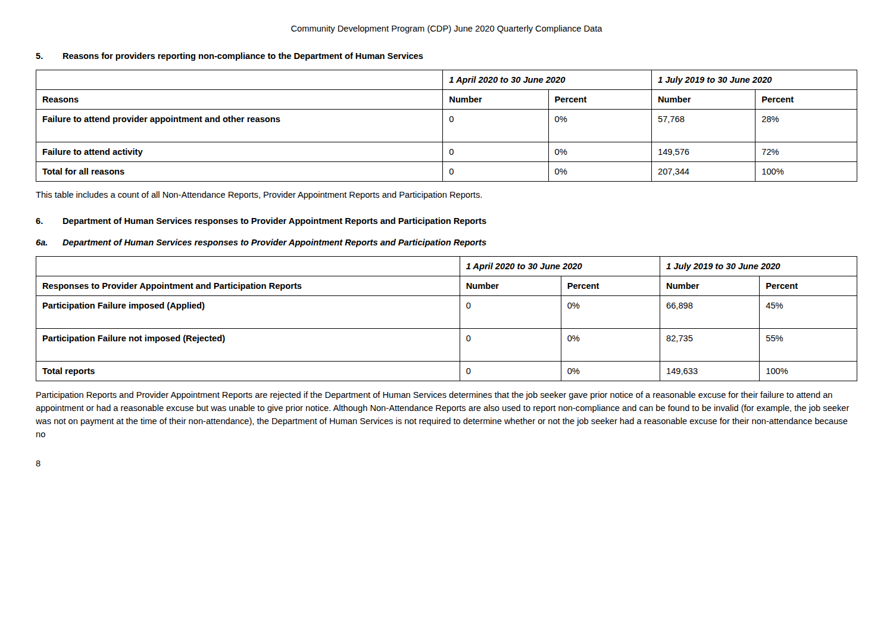Community Development Program (CDP) June 2020 Quarterly Compliance Data
5. Reasons for providers reporting non-compliance to the Department of Human Services
| | 1 April 2020 to 30 June 2020 | 1 July 2019 to 30 June 2020 |
| --- | --- | --- |
| Reasons | Number | Percent | Number | Percent |
| Failure to attend provider appointment and other reasons | 0 | 0% | 57,768 | 28% |
| Failure to attend activity | 0 | 0% | 149,576 | 72% |
| Total for all reasons | 0 | 0% | 207,344 | 100% |
This table includes a count of all Non-Attendance Reports, Provider Appointment Reports and Participation Reports.
6. Department of Human Services responses to Provider Appointment Reports and Participation Reports
6a. Department of Human Services responses to Provider Appointment Reports and Participation Reports
| | 1 April 2020 to 30 June 2020 | 1 July 2019 to 30 June 2020 |
| --- | --- | --- |
| Responses to Provider Appointment and Participation Reports | Number | Percent | Number | Percent |
| Participation Failure imposed (Applied) | 0 | 0% | 66,898 | 45% |
| Participation Failure not imposed (Rejected) | 0 | 0% | 82,735 | 55% |
| Total reports | 0 | 0% | 149,633 | 100% |
Participation Reports and Provider Appointment Reports are rejected if the Department of Human Services determines that the job seeker gave prior notice of a reasonable excuse for their failure to attend an appointment or had a reasonable excuse but was unable to give prior notice. Although Non-Attendance Reports are also used to report non-compliance and can be found to be invalid (for example, the job seeker was not on payment at the time of their non-attendance), the Department of Human Services is not required to determine whether or not the job seeker had a reasonable excuse for their non-attendance because no
8